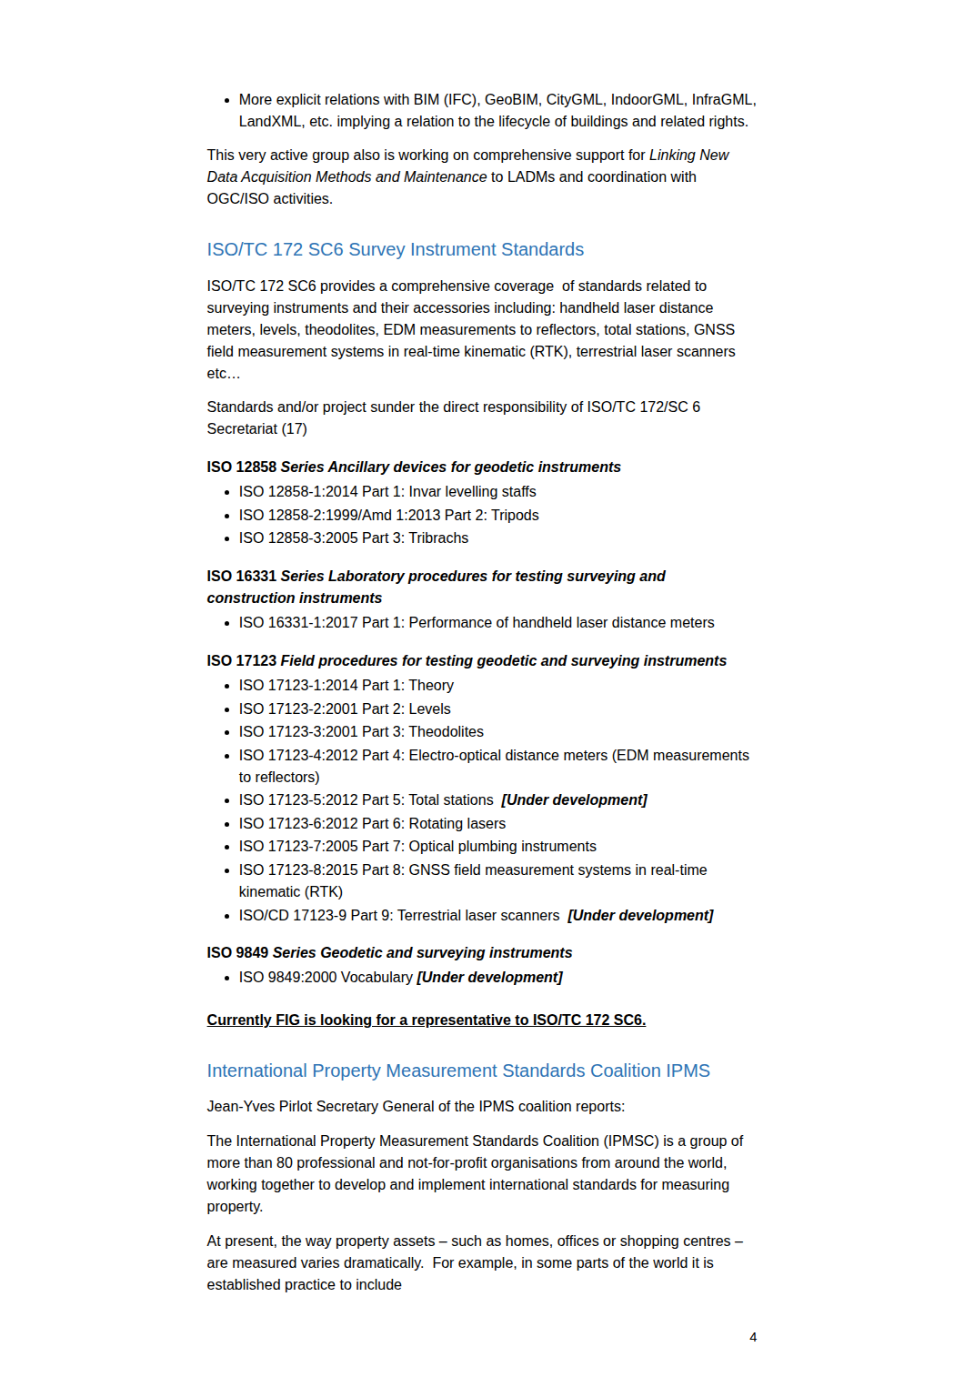More explicit relations with BIM (IFC), GeoBIM, CityGML, IndoorGML, InfraGML, LandXML, etc. implying a relation to the lifecycle of buildings and related rights.
This very active group also is working on comprehensive support for Linking New Data Acquisition Methods and Maintenance to LADMs and coordination with OGC/ISO activities.
ISO/TC 172 SC6 Survey Instrument Standards
ISO/TC 172 SC6 provides a comprehensive coverage of standards related to surveying instruments and their accessories including: handheld laser distance meters, levels, theodolites, EDM measurements to reflectors, total stations, GNSS field measurement systems in real-time kinematic (RTK), terrestrial laser scanners etc…
Standards and/or project sunder the direct responsibility of ISO/TC 172/SC 6 Secretariat (17)
ISO 12858 Series Ancillary devices for geodetic instruments
ISO 12858-1:2014 Part 1: Invar levelling staffs
ISO 12858-2:1999/Amd 1:2013 Part 2: Tripods
ISO 12858-3:2005 Part 3: Tribrachs
ISO 16331 Series Laboratory procedures for testing surveying and construction instruments
ISO 16331-1:2017 Part 1: Performance of handheld laser distance meters
ISO 17123 Field procedures for testing geodetic and surveying instruments
ISO 17123-1:2014 Part 1: Theory
ISO 17123-2:2001 Part 2: Levels
ISO 17123-3:2001 Part 3: Theodolites
ISO 17123-4:2012 Part 4: Electro-optical distance meters (EDM measurements to reflectors)
ISO 17123-5:2012 Part 5: Total stations [Under development]
ISO 17123-6:2012 Part 6: Rotating lasers
ISO 17123-7:2005 Part 7: Optical plumbing instruments
ISO 17123-8:2015 Part 8: GNSS field measurement systems in real-time kinematic (RTK)
ISO/CD 17123-9 Part 9: Terrestrial laser scanners [Under development]
ISO 9849 Series Geodetic and surveying instruments
ISO 9849:2000 Vocabulary [Under development]
Currently FIG is looking for a representative to ISO/TC 172 SC6.
International Property Measurement Standards Coalition IPMS
Jean-Yves Pirlot Secretary General of the IPMS coalition reports:
The International Property Measurement Standards Coalition (IPMSC) is a group of more than 80 professional and not-for-profit organisations from around the world, working together to develop and implement international standards for measuring property.
At present, the way property assets – such as homes, offices or shopping centres – are measured varies dramatically. For example, in some parts of the world it is established practice to include
4